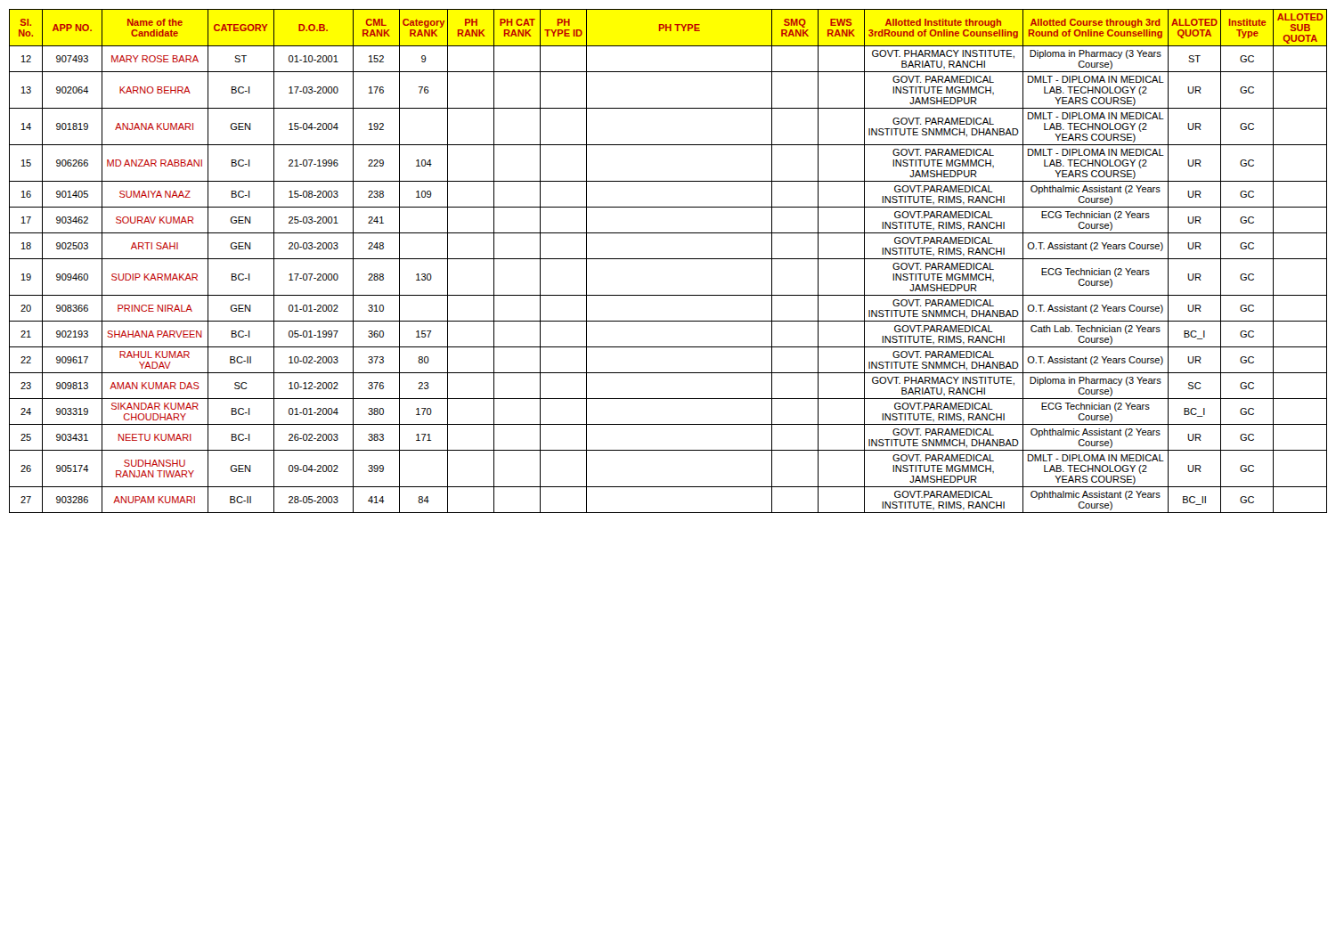| Sl. No. | APP NO. | Name of the Candidate | CATEGORY | D.O.B. | CML RANK | Category RANK | PH RANK | PH CAT RANK | PH TYPE ID | PH TYPE | SMQ RANK | EWS RANK | Allotted Institute through 3rdRound of Online Counselling | Allotted Course through 3rd Round of Online Counselling | ALLOTED QUOTA | Institute Type | ALLOTED SUB QUOTA |
| --- | --- | --- | --- | --- | --- | --- | --- | --- | --- | --- | --- | --- | --- | --- | --- | --- | --- |
| 12 | 907493 | MARY ROSE BARA | ST | 01-10-2001 | 152 | 9 | | | | | | | GOVT. PHARMACY INSTITUTE, BARIATU, RANCHI | Diploma in Pharmacy (3 Years Course) | ST | GC | |
| 13 | 902064 | KARNO BEHRA | BC-I | 17-03-2000 | 176 | 76 | | | | | | | GOVT. PARAMEDICAL INSTITUTE MGMMCH, JAMSHEDPUR | DMLT - DIPLOMA IN MEDICAL LAB. TECHNOLOGY (2 YEARS COURSE) | UR | GC | |
| 14 | 901819 | ANJANA KUMARI | GEN | 15-04-2004 | 192 | | | | | | | | GOVT. PARAMEDICAL INSTITUTE SNMMCH, DHANBAD | DMLT - DIPLOMA IN MEDICAL LAB. TECHNOLOGY (2 YEARS COURSE) | UR | GC | |
| 15 | 906266 | MD ANZAR RABBANI | BC-I | 21-07-1996 | 229 | 104 | | | | | | | GOVT. PARAMEDICAL INSTITUTE MGMMCH, JAMSHEDPUR | DMLT - DIPLOMA IN MEDICAL LAB. TECHNOLOGY (2 YEARS COURSE) | UR | GC | |
| 16 | 901405 | SUMAIYA NAAZ | BC-I | 15-08-2003 | 238 | 109 | | | | | | | GOVT.PARAMEDICAL INSTITUTE, RIMS, RANCHI | Ophthalmic Assistant (2 Years Course) | UR | GC | |
| 17 | 903462 | SOURAV KUMAR | GEN | 25-03-2001 | 241 | | | | | | | | GOVT.PARAMEDICAL INSTITUTE, RIMS, RANCHI | ECG Technician (2 Years Course) | UR | GC | |
| 18 | 902503 | ARTI SAHI | GEN | 20-03-2003 | 248 | | | | | | | | GOVT.PARAMEDICAL INSTITUTE, RIMS, RANCHI | O.T. Assistant (2 Years Course) | UR | GC | |
| 19 | 909460 | SUDIP KARMAKAR | BC-I | 17-07-2000 | 288 | 130 | | | | | | | GOVT. PARAMEDICAL INSTITUTE MGMMCH, JAMSHEDPUR | ECG Technician (2 Years Course) | UR | GC | |
| 20 | 908366 | PRINCE NIRALA | GEN | 01-01-2002 | 310 | | | | | | | | GOVT. PARAMEDICAL INSTITUTE SNMMCH, DHANBAD | O.T. Assistant (2 Years Course) | UR | GC | |
| 21 | 902193 | SHAHANA PARVEEN | BC-I | 05-01-1997 | 360 | 157 | | | | | | | GOVT.PARAMEDICAL INSTITUTE, RIMS, RANCHI | Cath Lab. Technician (2 Years Course) | BC_I | GC | |
| 22 | 909617 | RAHUL KUMAR YADAV | BC-II | 10-02-2003 | 373 | 80 | | | | | | | GOVT. PARAMEDICAL INSTITUTE SNMMCH, DHANBAD | O.T. Assistant (2 Years Course) | UR | GC | |
| 23 | 909813 | AMAN KUMAR DAS | SC | 10-12-2002 | 376 | 23 | | | | | | | GOVT. PHARMACY INSTITUTE, BARIATU, RANCHI | Diploma in Pharmacy (3 Years Course) | SC | GC | |
| 24 | 903319 | SIKANDAR KUMAR CHOUDHARY | BC-I | 01-01-2004 | 380 | 170 | | | | | | | GOVT.PARAMEDICAL INSTITUTE, RIMS, RANCHI | ECG Technician (2 Years Course) | BC_I | GC | |
| 25 | 903431 | NEETU KUMARI | BC-I | 26-02-2003 | 383 | 171 | | | | | | | GOVT. PARAMEDICAL INSTITUTE SNMMCH, DHANBAD | Ophthalmic Assistant (2 Years Course) | UR | GC | |
| 26 | 905174 | SUDHANSHU RANJAN TIWARY | GEN | 09-04-2002 | 399 | | | | | | | | GOVT. PARAMEDICAL INSTITUTE MGMMCH, JAMSHEDPUR | DMLT - DIPLOMA IN MEDICAL LAB. TECHNOLOGY (2 YEARS COURSE) | UR | GC | |
| 27 | 903286 | ANUPAM KUMARI | BC-II | 28-05-2003 | 414 | 84 | | | | | | | GOVT.PARAMEDICAL INSTITUTE, RIMS, RANCHI | Ophthalmic Assistant (2 Years Course) | BC_II | GC | |